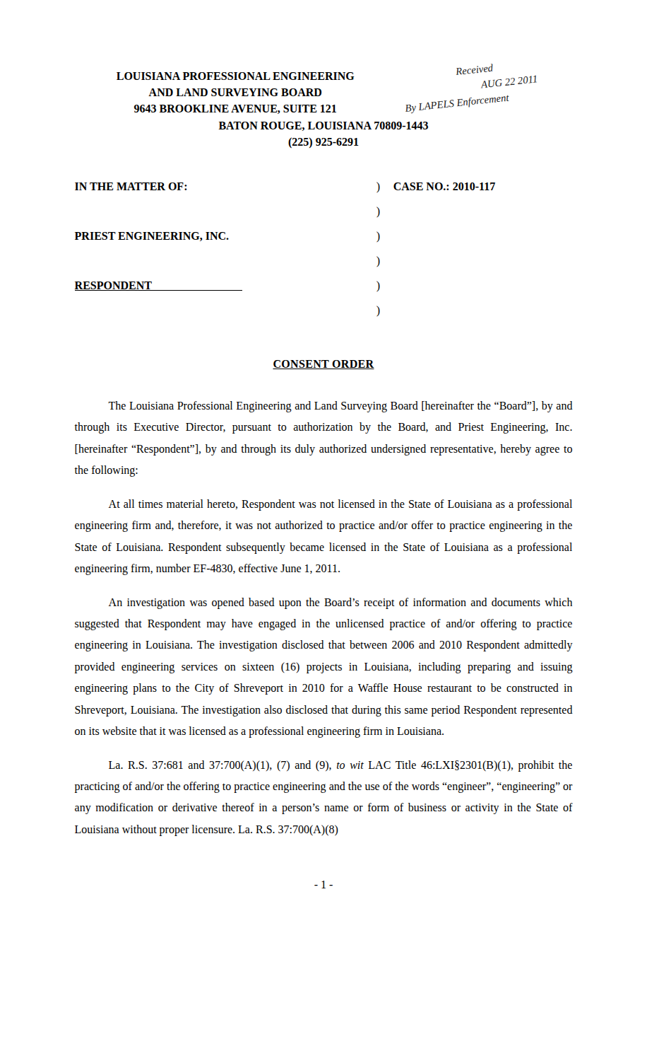Received
AUG 22 2011
By LAPELS Enforcement
LOUISIANA PROFESSIONAL ENGINEERING
AND LAND SURVEYING BOARD
9643 BROOKLINE AVENUE, SUITE 121
BATON ROUGE, LOUISIANA 70809-1443
(225) 925-6291
| IN THE MATTER OF: | ) | CASE NO.: 2010-117 |
| | ) | |
| PRIEST ENGINEERING, INC. | ) | |
| | ) | |
| RESPONDENT | ) | |
| | ) | |
CONSENT ORDER
The Louisiana Professional Engineering and Land Surveying Board [hereinafter the “Board”], by and through its Executive Director, pursuant to authorization by the Board, and Priest Engineering, Inc. [hereinafter “Respondent”], by and through its duly authorized undersigned representative, hereby agree to the following:
At all times material hereto, Respondent was not licensed in the State of Louisiana as a professional engineering firm and, therefore, it was not authorized to practice and/or offer to practice engineering in the State of Louisiana. Respondent subsequently became licensed in the State of Louisiana as a professional engineering firm, number EF-4830, effective June 1, 2011.
An investigation was opened based upon the Board’s receipt of information and documents which suggested that Respondent may have engaged in the unlicensed practice of and/or offering to practice engineering in Louisiana. The investigation disclosed that between 2006 and 2010 Respondent admittedly provided engineering services on sixteen (16) projects in Louisiana, including preparing and issuing engineering plans to the City of Shreveport in 2010 for a Waffle House restaurant to be constructed in Shreveport, Louisiana. The investigation also disclosed that during this same period Respondent represented on its website that it was licensed as a professional engineering firm in Louisiana.
La. R.S. 37:681 and 37:700(A)(1), (7) and (9), to wit LAC Title 46:LXI§2301(B)(1), prohibit the practicing of and/or the offering to practice engineering and the use of the words “engineer”, “engineering” or any modification or derivative thereof in a person’s name or form of business or activity in the State of Louisiana without proper licensure. La. R.S. 37:700(A)(8)
- 1 -